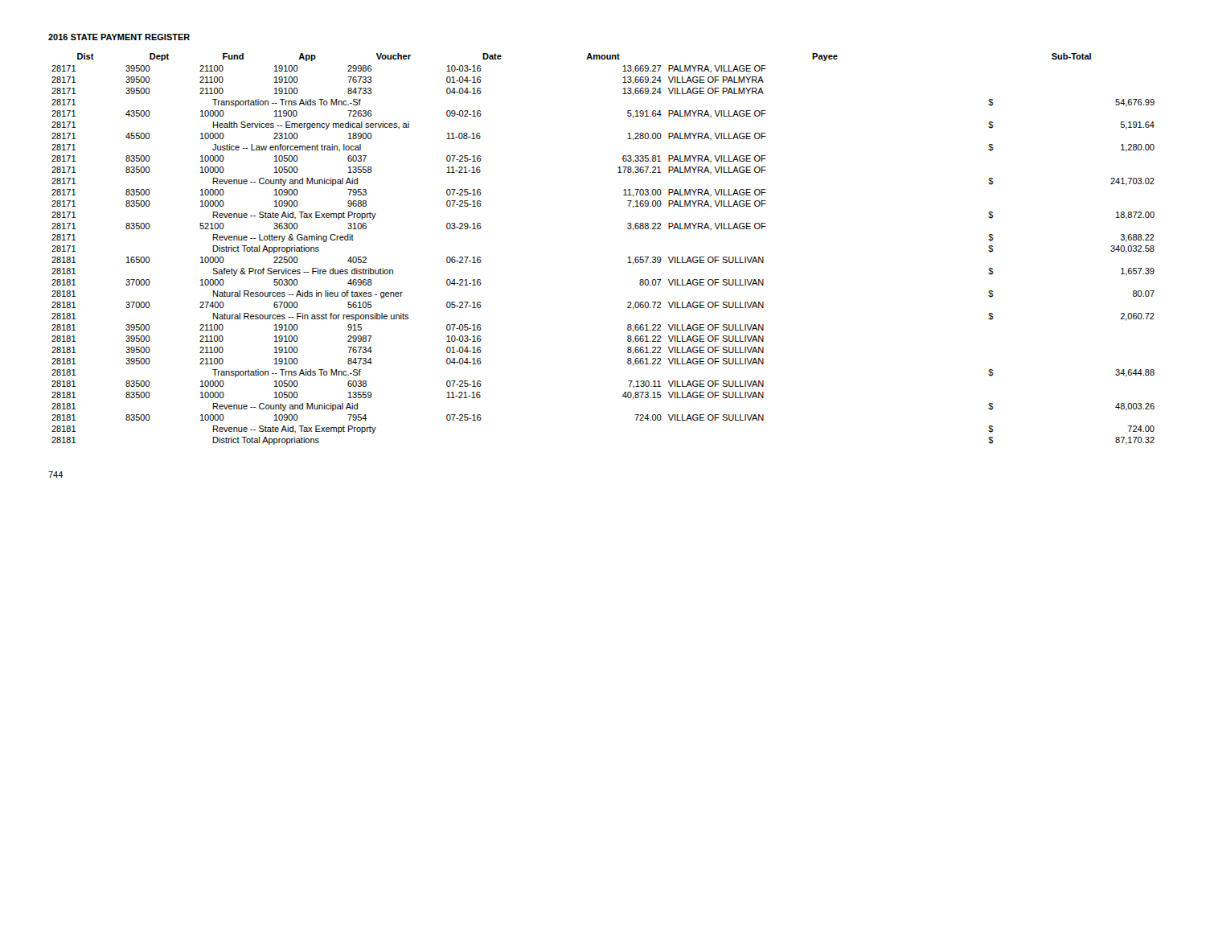2016 STATE PAYMENT REGISTER
| Dist | Dept | Fund | App | Voucher | Date | Amount | Payee | Sub-Total |
| --- | --- | --- | --- | --- | --- | --- | --- | --- |
| 28171 | 39500 | 21100 | 19100 | 29986 | 10-03-16 | 13,669.27 | PALMYRA, VILLAGE OF | | |
| 28171 | 39500 | 21100 | 19100 | 76733 | 01-04-16 | 13,669.24 | VILLAGE OF PALMYRA | | |
| 28171 | 39500 | 21100 | 19100 | 84733 | 04-04-16 | 13,669.24 | VILLAGE OF PALMYRA | | |
| 28171 | | Transportation -- Trns Aids To Mnc.-Sf | $ | 54,676.99 |
| 28171 | 43500 | 10000 | 11900 | 72636 | 09-02-16 | 5,191.64 | PALMYRA, VILLAGE OF | | |
| 28171 | | Health Services -- Emergency medical services, ai | $ | 5,191.64 |
| 28171 | 45500 | 10000 | 23100 | 18900 | 11-08-16 | 1,280.00 | PALMYRA, VILLAGE OF | | |
| 28171 | | Justice -- Law enforcement train, local | $ | 1,280.00 |
| 28171 | 83500 | 10000 | 10500 | 6037 | 07-25-16 | 63,335.81 | PALMYRA, VILLAGE OF | | |
| 28171 | 83500 | 10000 | 10500 | 13558 | 11-21-16 | 178,367.21 | PALMYRA, VILLAGE OF | | |
| 28171 | | Revenue -- County and Municipal Aid | $ | 241,703.02 |
| 28171 | 83500 | 10000 | 10900 | 7953 | 07-25-16 | 11,703.00 | PALMYRA, VILLAGE OF | | |
| 28171 | 83500 | 10000 | 10900 | 9688 | 07-25-16 | 7,169.00 | PALMYRA, VILLAGE OF | | |
| 28171 | | Revenue -- State Aid, Tax Exempt Proprty | $ | 18,872.00 |
| 28171 | 83500 | 52100 | 36300 | 3106 | 03-29-16 | 3,688.22 | PALMYRA, VILLAGE OF | | |
| 28171 | | Revenue -- Lottery & Gaming Credit | $ | 3,688.22 |
| 28171 | | District Total Appropriations | $ | 340,032.58 |
| 28181 | 16500 | 10000 | 22500 | 4052 | 06-27-16 | 1,657.39 | VILLAGE OF SULLIVAN | | |
| 28181 | | Safety & Prof Services -- Fire dues distribution | $ | 1,657.39 |
| 28181 | 37000 | 10000 | 50300 | 46968 | 04-21-16 | 80.07 | VILLAGE OF SULLIVAN | | |
| 28181 | | Natural Resources -- Aids in lieu of taxes - gener | $ | 80.07 |
| 28181 | 37000 | 27400 | 67000 | 56105 | 05-27-16 | 2,060.72 | VILLAGE OF SULLIVAN | | |
| 28181 | | Natural Resources -- Fin asst for responsible units | $ | 2,060.72 |
| 28181 | 39500 | 21100 | 19100 | 915 | 07-05-16 | 8,661.22 | VILLAGE OF SULLIVAN | | |
| 28181 | 39500 | 21100 | 19100 | 29987 | 10-03-16 | 8,661.22 | VILLAGE OF SULLIVAN | | |
| 28181 | 39500 | 21100 | 19100 | 76734 | 01-04-16 | 8,661.22 | VILLAGE OF SULLIVAN | | |
| 28181 | 39500 | 21100 | 19100 | 84734 | 04-04-16 | 8,661.22 | VILLAGE OF SULLIVAN | | |
| 28181 | | Transportation -- Trns Aids To Mnc.-Sf | $ | 34,644.88 |
| 28181 | 83500 | 10000 | 10500 | 6038 | 07-25-16 | 7,130.11 | VILLAGE OF SULLIVAN | | |
| 28181 | 83500 | 10000 | 10500 | 13559 | 11-21-16 | 40,873.15 | VILLAGE OF SULLIVAN | | |
| 28181 | | Revenue -- County and Municipal Aid | $ | 48,003.26 |
| 28181 | 83500 | 10000 | 10900 | 7954 | 07-25-16 | 724.00 | VILLAGE OF SULLIVAN | | |
| 28181 | | Revenue -- State Aid, Tax Exempt Proprty | $ | 724.00 |
| 28181 | | District Total Appropriations | $ | 87,170.32 |
744